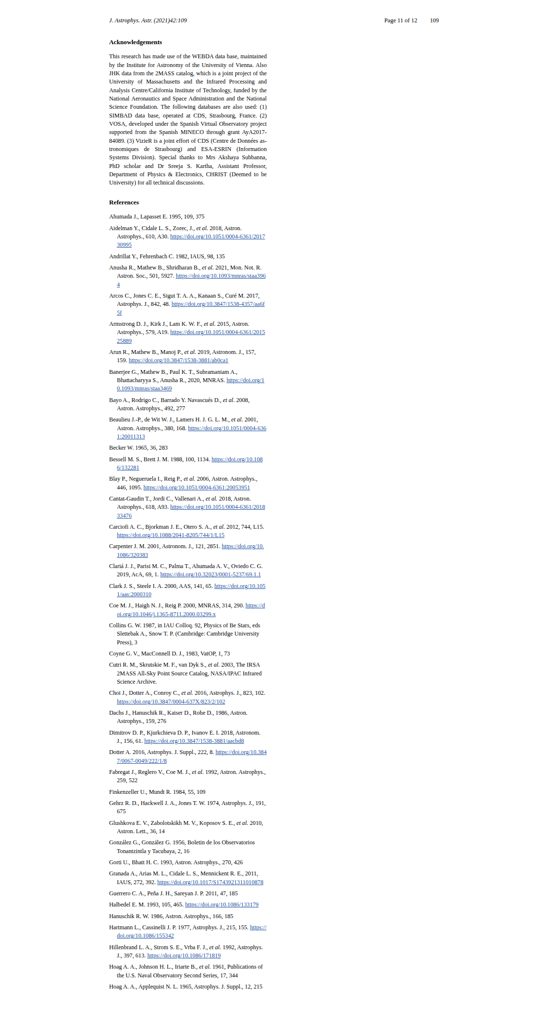J. Astrophys. Astr. (2021)42:109
Page 11 of 12109
Acknowledgements
This research has made use of the WEBDA data base, maintained by the Institute for Astronomy of the University of Vienna. Also JHK data from the 2MASS catalog, which is a joint project of the University of Massachusetts and the Infrared Processing and Analysis Centre/California Institute of Technology, funded by the National Aeronautics and Space Administration and the National Science Foundation. The following databases are also used: (1) SIMBAD data base, operated at CDS, Strasbourg, France. (2) VOSA, developed under the Spanish Virtual Observatory project supported from the Spanish MINECO through grant AyA2017-84089. (3) VizieR is a joint effort of CDS (Centre de Données astronomiques de Strasbourg) and ESA-ESRIN (Information Systems Division). Special thanks to Mrs Akshaya Subbanna, PhD scholar and Dr Sreeja S. Kartha, Assistant Professor, Department of Physics & Electronics, CHRIST (Deemed to be University) for all technical discussions.
References
Ahumada J., Lapasset E. 1995, 109, 375
Aidelman Y., Cidale L. S., Zorec, J., et al. 2018, Astron. Astrophys., 610, A30. https://doi.org/10.1051/0004-6361/201730995
Andrillat Y., Fehrenbach C. 1982, IAUS, 98, 135
Anusha R., Mathew B., Shridharan B., et al. 2021, Mon. Not. R. Astron. Soc., 501, 5927. https://doi.org/10.1093/mnras/staa3964
Arcos C., Jones C. E., Sigut T. A. A., Kanaan S., Curé M. 2017, Astrophys. J., 842, 48. https://doi.org/10.3847/1538-4357/aa6f5f
Armstrong D. J., Kirk J., Lam K. W. F., et al. 2015, Astron. Astrophys., 579, A19. https://doi.org/10.1051/0004-6361/201525889
Arun R., Mathew B., Manoj P., et al. 2019, Astronom. J., 157, 159. https://doi.org/10.3847/1538-3881/ab0ca1
Banerjee G., Mathew B., Paul K. T., Subramaniam A., Bhattacharyya S., Anusha R., 2020, MNRAS. https://doi.org/10.1093/mnras/staa3469
Bayo A., Rodrigo C., Barrado Y. Navascués D., et al. 2008, Astron. Astrophys., 492, 277
Beaulieu J.-P., de Wit W. J., Lamers H. J. G. L. M., et al. 2001, Astron. Astrophys., 380, 168. https://doi.org/10.1051/0004-6361:20011313
Becker W. 1965, 36, 283
Bessell M. S., Brett J. M. 1988, 100, 1134. https://doi.org/10.1086/132281
Blay P., Negueruela I., Reig P., et al. 2006, Astron. Astrophys., 446, 1095. https://doi.org/10.1051/0004-6361:20053951
Cantat-Gaudin T., Jordi C., Vallenari A., et al. 2018, Astron. Astrophys., 618, A93. https://doi.org/10.1051/0004-6361/201833476
Carciofi A. C., Bjorkman J. E., Otero S. A., et al. 2012, 744, L15. https://doi.org/10.1088/2041-8205/744/1/L15
Carpenter J. M. 2001, Astronom. J., 121, 2851. https://doi.org/10.1086/320383
Clariá J. J., Parisi M. C., Palma T., Ahumada A. V., Oviedo C. G. 2019, AcA, 69, 1. https://doi.org/10.32023/0001-5237/69.1.1
Clark J. S., Steele I. A. 2000, AAS, 141, 65. https://doi.org/10.1051/aas:2000310
Coe M. J., Haigh N. J., Reig P. 2000, MNRAS, 314, 290. https://doi.org/10.1046/j.1365-8711.2000.03299.x
Collins G. W. 1987, in IAU Colloq. 92, Physics of Be Stars, eds Slettebak A., Snow T. P. (Cambridge: Cambridge University Press), 3
Coyne G. V., MacConnell D. J., 1983, VatOP, 1, 73
Cutri R. M., Skrutskie M. F., van Dyk S., et al. 2003, The IRSA 2MASS All-Sky Point Source Catalog, NASA/IPAC Infrared Science Archive.
Choi J., Dotter A., Conroy C., et al. 2016, Astrophys. J., 823, 102. https://doi.org/10.3847/0004-637X/823/2/102
Dachs J., Hanuschik R., Kaiser D., Rohe D., 1986, Astron. Astrophys., 159, 276
Dimitrov D. P., Kjurkchieva D. P., Ivanov E. I. 2018, Astronom. J., 156, 61. https://doi.org/10.3847/1538-3881/aacbd8
Dotter A. 2016, Astrophys. J. Suppl., 222, 8. https://doi.org/10.3847/0067-0049/222/1/8
Fabregat J., Reglero V., Coe M. J., et al. 1992, Astron. Astrophys., 259, 522
Finkenzeller U., Mundt R. 1984, 55, 109
Gehrz R. D., Hackwell J. A., Jones T. W. 1974, Astrophys. J., 191, 675
Glushkova E. V., Zabolotskikh M. V., Koposov S. E., et al. 2010, Astron. Lett., 36, 14
González G., González G. 1956, Boletin de los Observatorios Tonantzintla y Tacubaya, 2, 16
Gorti U., Bhatt H. C. 1993, Astron. Astrophys., 270, 426
Granada A., Arias M. L., Cidale L. S., Mennickent R. E., 2011, IAUS, 272, 392. https://doi.org/10.1017/S1743921311010878
Guerrero C. A., Peña J. H., Sareyan J. P. 2011, 47, 185
Halbedel E. M. 1993, 105, 465. https://doi.org/10.1086/133179
Hanuschik R. W. 1986, Astron. Astrophys., 166, 185
Hartmann L., Cassinelli J. P. 1977, Astrophys. J., 215, 155. https://doi.org/10.1086/155342
Hillenbrand L. A., Strom S. E., Vrba F. J., et al. 1992, Astrophys. J., 397, 613. https://doi.org/10.1086/171819
Hoag A. A., Johnson H. L., Iriarte B., et al. 1961, Publications of the U.S. Naval Observatory Second Series, 17, 344
Hoag A. A., Applequist N. L. 1965, Astrophys. J. Suppl., 12, 215